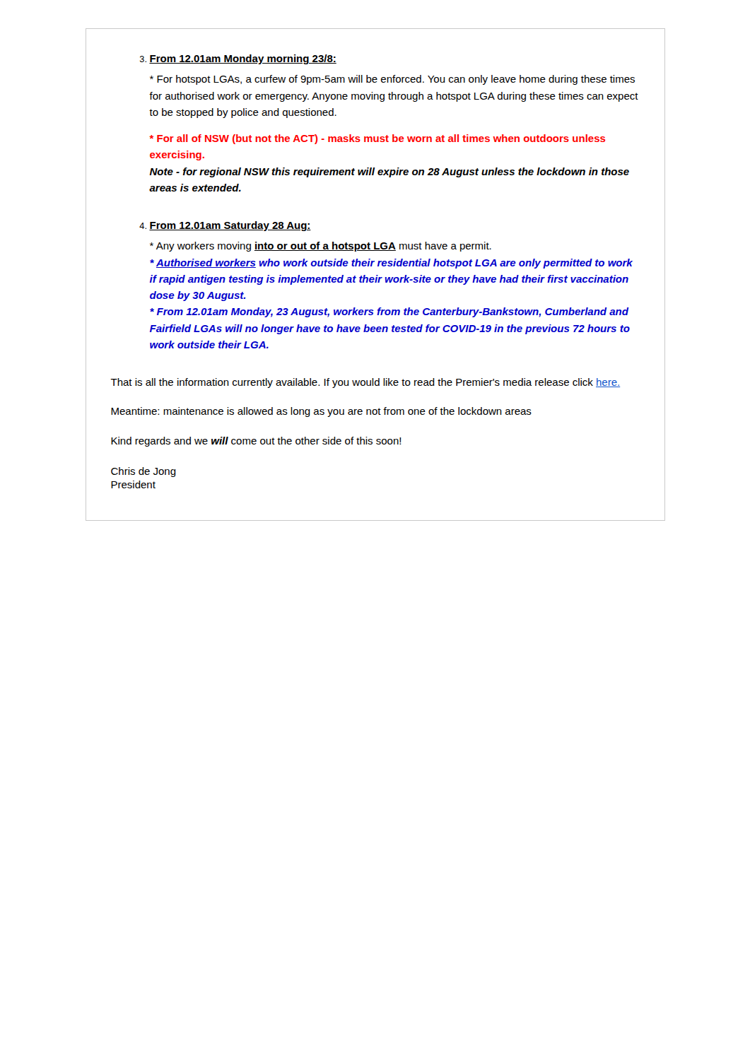From 12.01am Monday morning 23/8:
* For hotspot LGAs, a curfew of 9pm-5am will be enforced. You can only leave home during these times for authorised work or emergency. Anyone moving through a hotspot LGA during these times can expect to be stopped by police and questioned.
* For all of NSW (but not the ACT) - masks must be worn at all times when outdoors unless exercising.
Note - for regional NSW this requirement will expire on 28 August unless the lockdown in those areas is extended.
From 12.01am Saturday 28 Aug:
* Any workers moving into or out of a hotspot LGA must have a permit.
* Authorised workers who work outside their residential hotspot LGA are only permitted to work if rapid antigen testing is implemented at their work-site or they have had their first vaccination dose by 30 August.
* From 12.01am Monday, 23 August, workers from the Canterbury-Bankstown, Cumberland and Fairfield LGAs will no longer have to have been tested for COVID-19 in the previous 72 hours to work outside their LGA.
That is all the information currently available. If you would like to read the Premier's media release click here.
Meantime: maintenance is allowed as long as you are not from one of the lockdown areas
Kind regards and we will come out the other side of this soon!
Chris de Jong
President